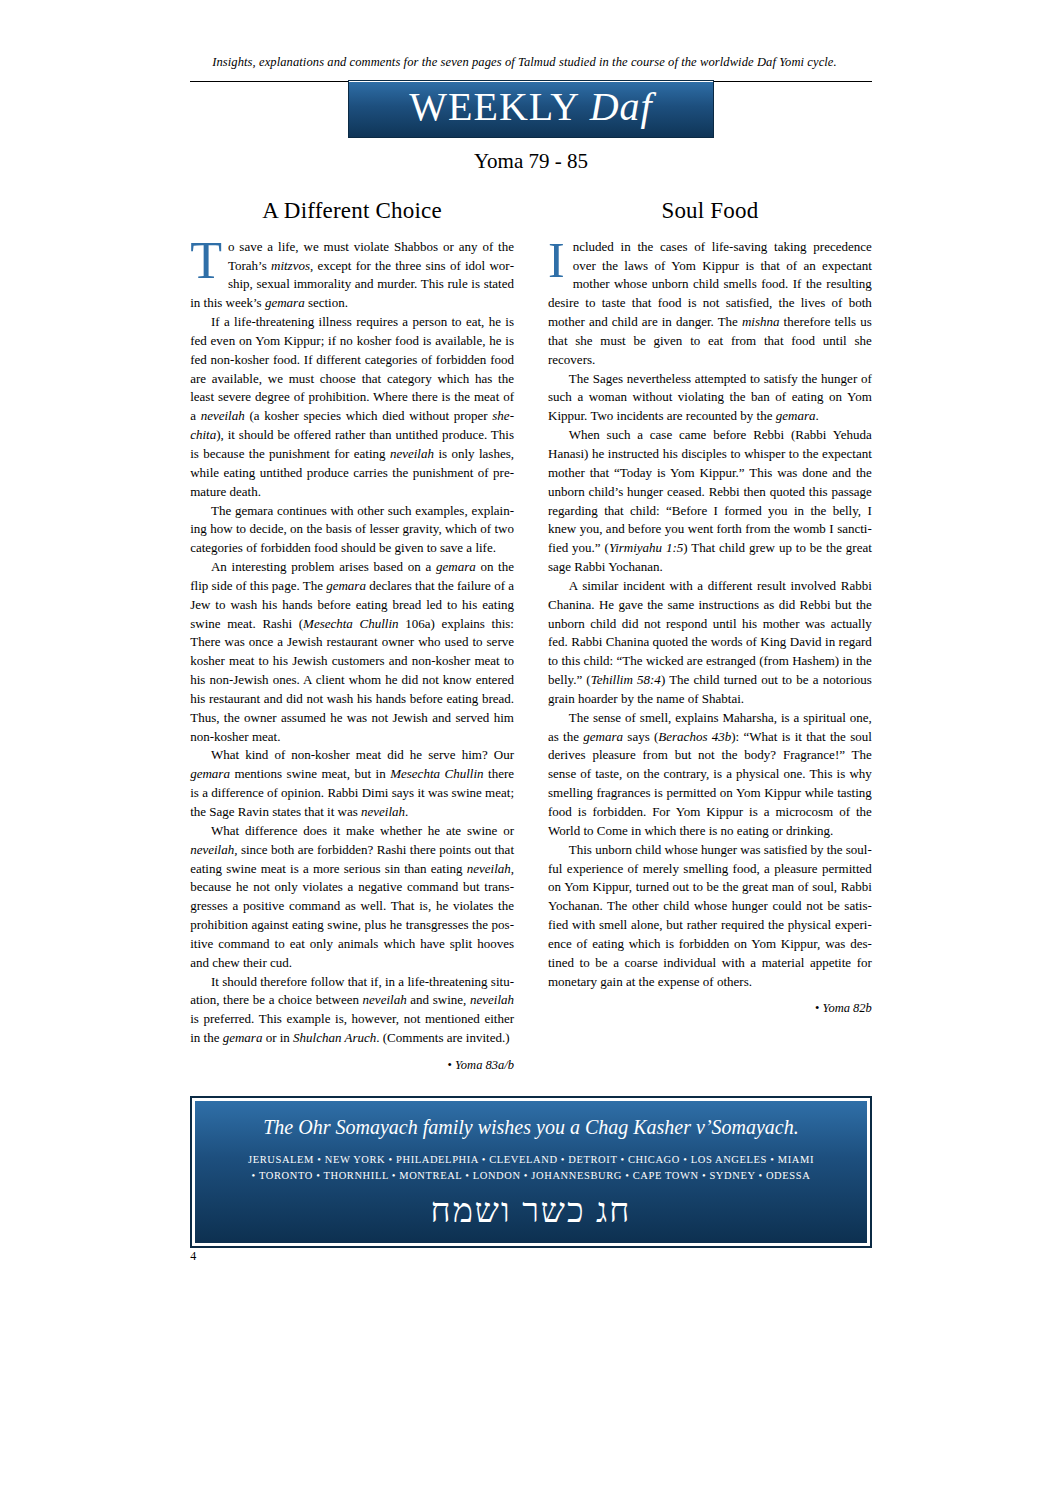Insights, explanations and comments for the seven pages of Talmud studied in the course of the worldwide Daf Yomi cycle.
WEEKLY Daf
Yoma 79 - 85
A Different Choice
To save a life, we must violate Shabbos or any of the Torah’s mitzvos, except for the three sins of idol worship, sexual immorality and murder. This rule is stated in this week’s gemara section.
If a life-threatening illness requires a person to eat, he is fed even on Yom Kippur; if no kosher food is available, he is fed non-kosher food. If different categories of forbidden food are available, we must choose that category which has the least severe degree of prohibition. Where there is the meat of a neveilah (a kosher species which died without proper shechita), it should be offered rather than untithed produce. This is because the punishment for eating neveilah is only lashes, while eating untithed produce carries the punishment of premature death.
The gemara continues with other such examples, explaining how to decide, on the basis of lesser gravity, which of two categories of forbidden food should be given to save a life.
An interesting problem arises based on a gemara on the flip side of this page. The gemara declares that the failure of a Jew to wash his hands before eating bread led to his eating swine meat. Rashi (Mesechta Chullin 106a) explains this: There was once a Jewish restaurant owner who used to serve kosher meat to his Jewish customers and non-kosher meat to his non-Jewish ones. A client whom he did not know entered his restaurant and did not wash his hands before eating bread. Thus, the owner assumed he was not Jewish and served him non-kosher meat.
What kind of non-kosher meat did he serve him? Our gemara mentions swine meat, but in Mesechta Chullin there is a difference of opinion. Rabbi Dimi says it was swine meat; the Sage Ravin states that it was neveilah.
What difference does it make whether he ate swine or neveilah, since both are forbidden? Rashi there points out that eating swine meat is a more serious sin than eating neveilah, because he not only violates a negative command but transgresses a positive command as well. That is, he violates the prohibition against eating swine, plus he transgresses the positive command to eat only animals which have split hooves and chew their cud.
It should therefore follow that if, in a life-threatening situation, there be a choice between neveilah and swine, neveilah is preferred. This example is, however, not mentioned either in the gemara or in Shulchan Aruch. (Comments are invited.)
• Yoma 83a/b
Soul Food
Included in the cases of life-saving taking precedence over the laws of Yom Kippur is that of an expectant mother whose unborn child smells food. If the resulting desire to taste that food is not satisfied, the lives of both mother and child are in danger. The mishna therefore tells us that she must be given to eat from that food until she recovers.
The Sages nevertheless attempted to satisfy the hunger of such a woman without violating the ban of eating on Yom Kippur. Two incidents are recounted by the gemara.
When such a case came before Rebbi (Rabbi Yehuda Hanasi) he instructed his disciples to whisper to the expectant mother that “Today is Yom Kippur.” This was done and the unborn child’s hunger ceased. Rebbi then quoted this passage regarding that child: “Before I formed you in the belly, I knew you, and before you went forth from the womb I sanctified you.” (Yirmiyahu 1:5) That child grew up to be the great sage Rabbi Yochanan.
A similar incident with a different result involved Rabbi Chanina. He gave the same instructions as did Rebbi but the unborn child did not respond until his mother was actually fed. Rabbi Chanina quoted the words of King David in regard to this child: “The wicked are estranged (from Hashem) in the belly.” (Tehillim 58:4) The child turned out to be a notorious grain hoarder by the name of Shabtai.
The sense of smell, explains Maharsha, is a spiritual one, as the gemara says (Berachos 43b): “What is it that the soul derives pleasure from but not the body? Fragrance!” The sense of taste, on the contrary, is a physical one. This is why smelling fragrances is permitted on Yom Kippur while tasting food is forbidden. For Yom Kippur is a microcosm of the World to Come in which there is no eating or drinking.
This unborn child whose hunger was satisfied by the soulful experience of merely smelling food, a pleasure permitted on Yom Kippur, turned out to be the great man of soul, Rabbi Yochanan. The other child whose hunger could not be satisfied with smell alone, but rather required the physical experience of eating which is forbidden on Yom Kippur, was destined to be a coarse individual with a material appetite for monetary gain at the expense of others.
• Yoma 82b
The Ohr Somayach family wishes you a Chag Kasher v’Somayach.
Jerusalem • New York • Philadelphia • Cleveland • Detroit • Chicago • Los Angeles • Miami
• Toronto • Thornhill • Montreal • London • Johannesburg • Cape Town • Sydney • Odessa
חג כשר ושמח
4